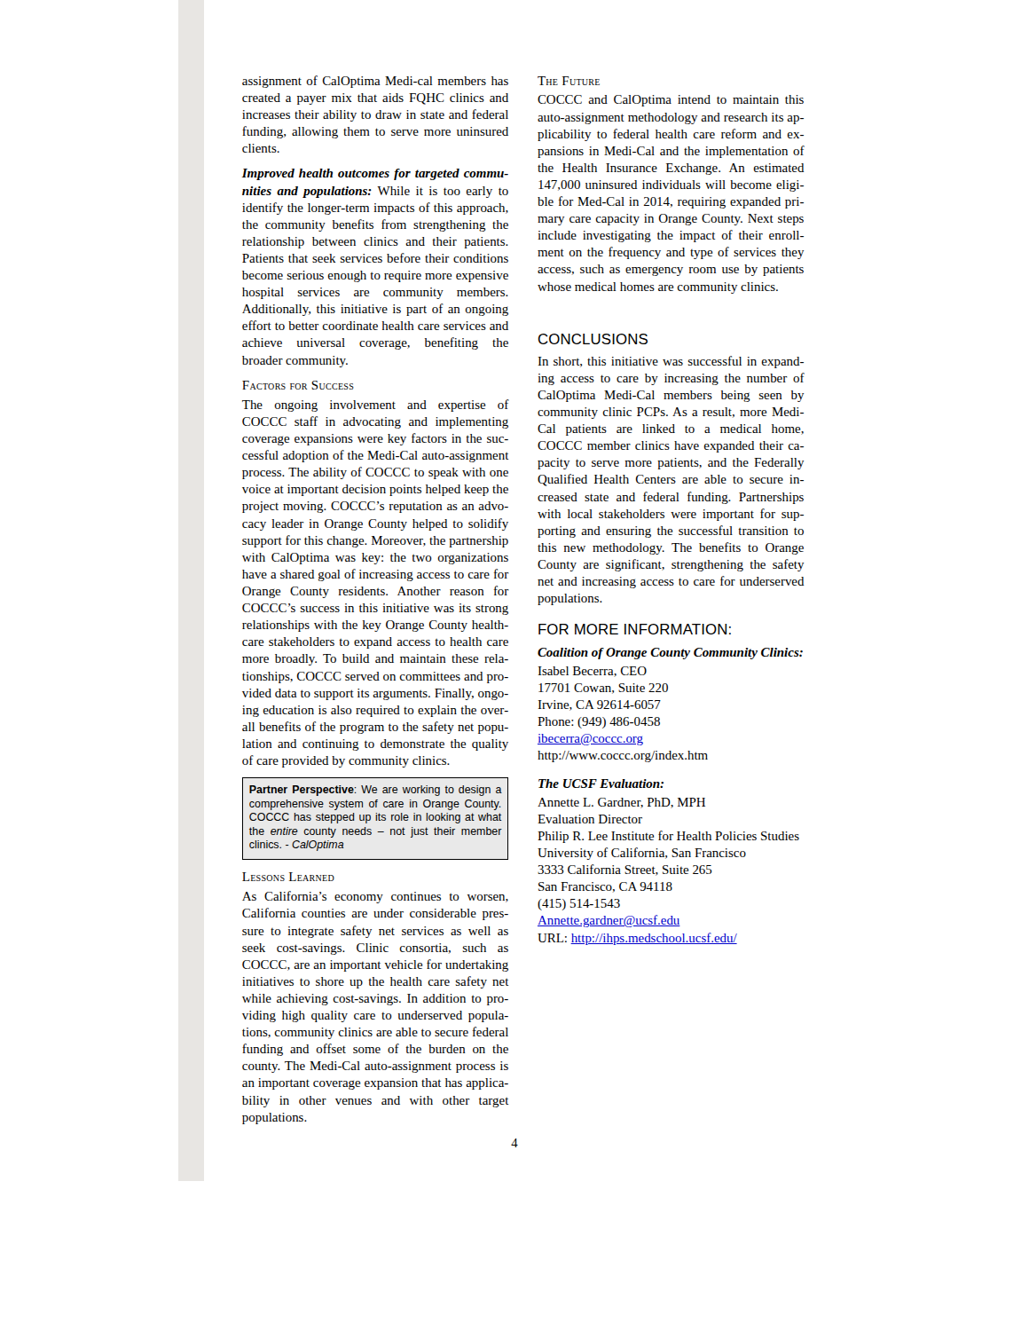assignment of CalOptima Medi-cal members has created a payer mix that aids FQHC clinics and increases their ability to draw in state and federal funding, allowing them to serve more uninsured clients.
Improved health outcomes for targeted communities and populations: While it is too early to identify the longer-term impacts of this approach, the community benefits from strengthening the relationship between clinics and their patients. Patients that seek services before their conditions become serious enough to require more expensive hospital services are community members. Additionally, this initiative is part of an ongoing effort to better coordinate health care services and achieve universal coverage, benefiting the broader community.
Factors for Success
The ongoing involvement and expertise of COCCC staff in advocating and implementing coverage expansions were key factors in the successful adoption of the Medi-Cal auto-assignment process. The ability of COCCC to speak with one voice at important decision points helped keep the project moving. COCCC’s reputation as an advocacy leader in Orange County helped to solidify support for this change. Moreover, the partnership with CalOptima was key: the two organizations have a shared goal of increasing access to care for Orange County residents. Another reason for COCCC’s success in this initiative was its strong relationships with the key Orange County healthcare stakeholders to expand access to health care more broadly. To build and maintain these relationships, COCCC served on committees and provided data to support its arguments. Finally, ongoing education is also required to explain the overall benefits of the program to the safety net population and continuing to demonstrate the quality of care provided by community clinics.
Partner Perspective: We are working to design a comprehensive system of care in Orange County. COCCC has stepped up its role in looking at what the entire county needs – not just their member clinics. - CalOptima
Lessons Learned
As California’s economy continues to worsen, California counties are under considerable pressure to integrate safety net services as well as seek cost-savings. Clinic consortia, such as COCCC, are an important vehicle for undertaking initiatives to shore up the health care safety net while achieving cost-savings. In addition to providing high quality care to underserved populations, community clinics are able to secure federal funding and offset some of the burden on the county. The Medi-Cal auto-assignment process is an important coverage expansion that has applicability in other venues and with other target populations.
The Future
COCCC and CalOptima intend to maintain this auto-assignment methodology and research its applicability to federal health care reform and expansions in Medi-Cal and the implementation of the Health Insurance Exchange. An estimated 147,000 uninsured individuals will become eligible for Med-Cal in 2014, requiring expanded primary care capacity in Orange County. Next steps include investigating the impact of their enrollment on the frequency and type of services they access, such as emergency room use by patients whose medical homes are community clinics.
CONCLUSIONS
In short, this initiative was successful in expanding access to care by increasing the number of CalOptima Medi-Cal members being seen by community clinic PCPs. As a result, more Medi-Cal patients are linked to a medical home, COCCC member clinics have expanded their capacity to serve more patients, and the Federally Qualified Health Centers are able to secure increased state and federal funding. Partnerships with local stakeholders were important for supporting and ensuring the successful transition to this new methodology. The benefits to Orange County are significant, strengthening the safety net and increasing access to care for underserved populations.
FOR MORE INFORMATION:
Coalition of Orange County Community Clinics:
Isabel Becerra, CEO
17701 Cowan, Suite 220
Irvine, CA 92614-6057
Phone: (949) 486-0458
ibecerra@coccc.org
http://www.coccc.org/index.htm
The UCSF Evaluation:
Annette L. Gardner, PhD, MPH
Evaluation Director
Philip R. Lee Institute for Health Policies Studies
University of California, San Francisco
3333 California Street, Suite 265
San Francisco, CA 94118
(415) 514-1543
Annette.gardner@ucsf.edu
URL: http://ihps.medschool.ucsf.edu/
4